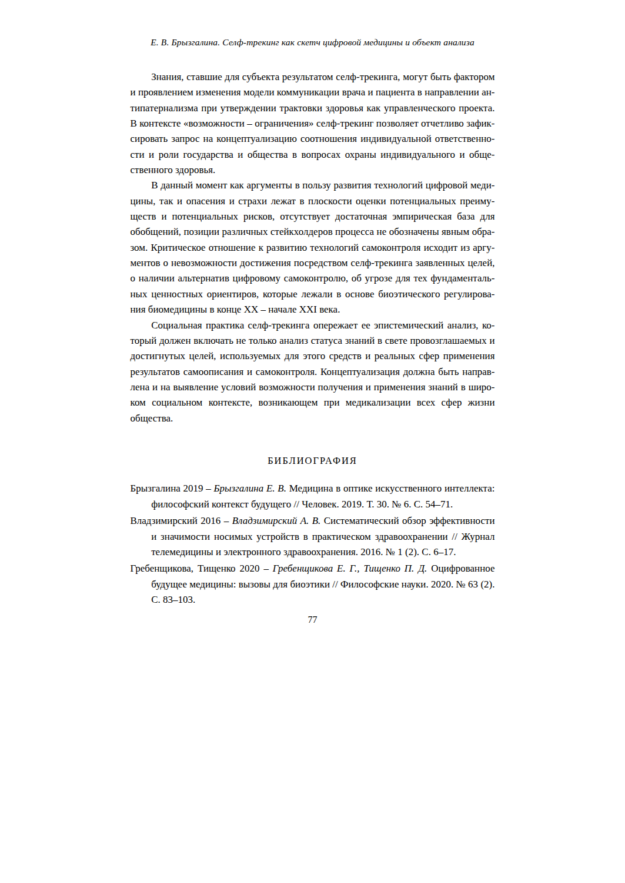Е. В. Брызгалина. Селф-трекинг как скетч цифровой медицины и объект анализа
Знания, ставшие для субъекта результатом селф-трекинга, могут быть фактором и проявлением изменения модели коммуникации врача и пациента в направлении антипатернализма при утверждении трактовки здоровья как управленческого проекта. В контексте «возможности – ограничения» селф-трекинг позволяет отчетливо зафиксировать запрос на концептуализацию соотношения индивидуальной ответственности и роли государства и общества в вопросах охраны индивидуального и общественного здоровья.
В данный момент как аргументы в пользу развития технологий цифровой медицины, так и опасения и страхи лежат в плоскости оценки потенциальных преимуществ и потенциальных рисков, отсутствует достаточная эмпирическая база для обобщений, позиции различных стейкхолдеров процесса не обозначены явным образом. Критическое отношение к развитию технологий самоконтроля исходит из аргументов о невозможности достижения посредством селф-трекинга заявленных целей, о наличии альтернатив цифровому самоконтролю, об угрозе для тех фундаментальных ценностных ориентиров, которые лежали в основе биоэтического регулирования биомедицины в конце XX – начале XXI века.
Социальная практика селф-трекинга опережает ее эпистемический анализ, который должен включать не только анализ статуса знаний в свете провозглашаемых и достигнутых целей, используемых для этого средств и реальных сфер применения результатов самоописания и самоконтроля. Концептуализация должна быть направлена и на выявление условий возможности получения и применения знаний в широком социальном контексте, возникающем при медикализации всех сфер жизни общества.
БИБЛИОГРАФИЯ
Брызгалина 2019 – Брызгалина Е. В. Медицина в оптике искусственного интеллекта: философский контекст будущего // Человек. 2019. Т. 30. № 6. С. 54–71.
Владзимирский 2016 – Владзимирский А. В. Систематический обзор эффективности и значимости носимых устройств в практическом здравоохранении // Журнал телемедицины и электронного здравоохранения. 2016. № 1 (2). С. 6–17.
Гребенщикова, Тищенко 2020 – Гребенщикова Е. Г., Тищенко П. Д. Оцифрованное будущее медицины: вызовы для биоэтики // Философские науки. 2020. № 63 (2). С. 83–103.
77